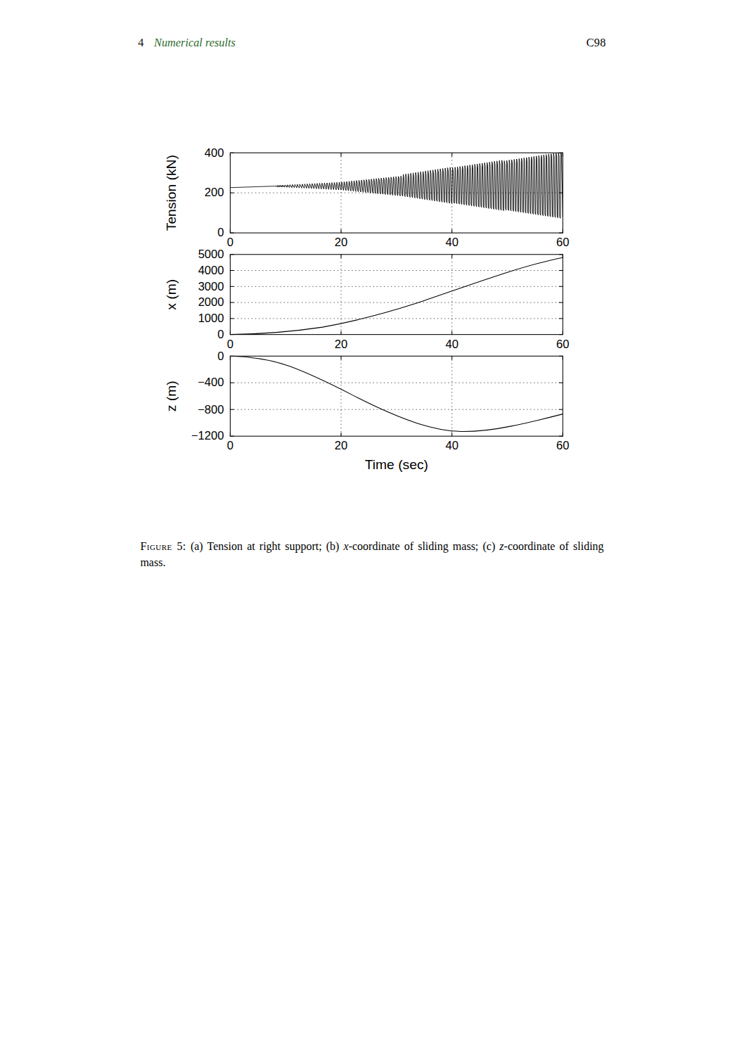4 Numerical results
C98
400 200 0 0 20 40 60 5000 4000 3000 2000 1000 0 0 20 40 60 0 −400 −800 −1200 0 20 40 60 Tension (kN) x (m) z (m) Time (sec)
Figure 5: (a) Tension at right support; (b) x-coordinate of sliding mass; (c) z-coordinate of sliding mass.